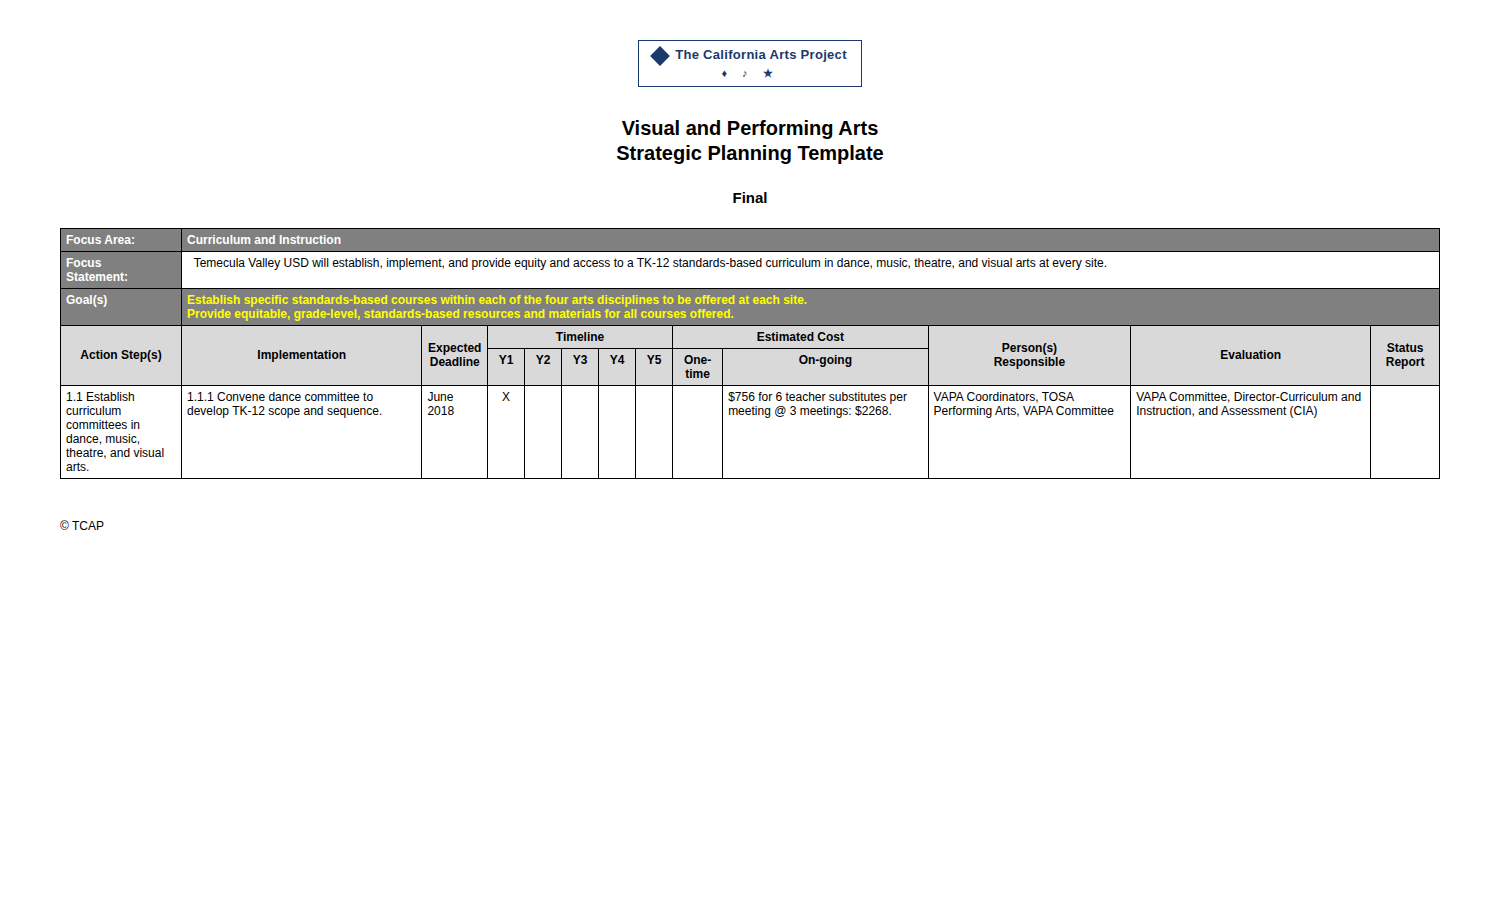The California Arts Project ♦ ♪ ★
Visual and Performing Arts
Strategic Planning Template
Final
| Focus Area: | Curriculum and Instruction |
| Focus Statement: | Temecula Valley USD will establish, implement, and provide equity and access to a TK-12 standards-based curriculum in dance, music, theatre, and visual arts at every site. |
| Goal(s) | Establish specific standards-based courses within each of the four arts disciplines to be offered at each site. Provide equitable, grade-level, standards-based resources and materials for all courses offered. |
| Action Step(s) | Implementation | Expected Deadline | Timeline | Estimated Cost | Person(s) Responsible | Evaluation | Status Report |
| Y1 | Y2 | Y3 | Y4 | Y5 | One-time | On-going |
| 1.1 Establish curriculum committees in dance, music, theatre, and visual arts. | 1.1.1 Convene dance committee to develop TK-12 scope and sequence. | June 2018 | X | | | | | | $756 for 6 teacher substitutes per meeting @ 3 meetings: $2268. | VAPA Coordinators, TOSA Performing Arts, VAPA Committee | VAPA Committee, Director-Curriculum and Instruction, and Assessment (CIA) | |
© TCAP